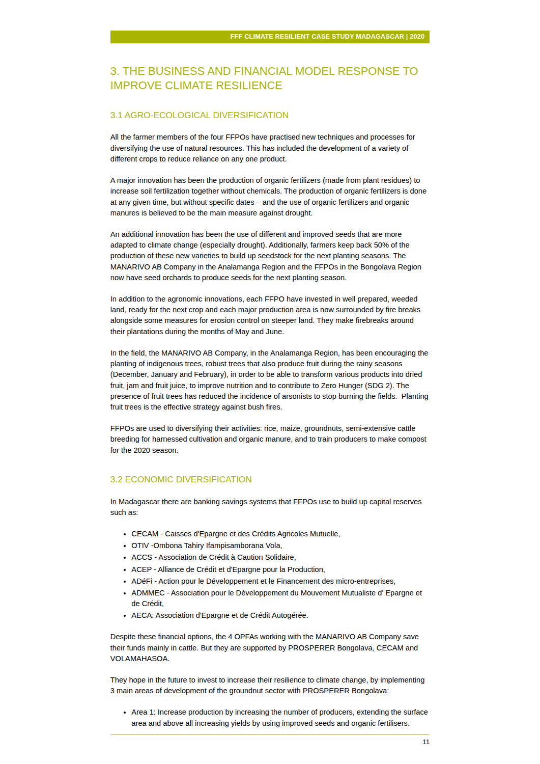FFF CLIMATE RESILIENT CASE STUDY MADAGASCAR | 2020
3. THE BUSINESS AND FINANCIAL MODEL RESPONSE TO IMPROVE CLIMATE RESILIENCE
3.1 AGRO-ECOLOGICAL DIVERSIFICATION
All the farmer members of the four FFPOs have practised new techniques and processes for diversifying the use of natural resources. This has included the development of a variety of different crops to reduce reliance on any one product.
A major innovation has been the production of organic fertilizers (made from plant residues) to increase soil fertilization together without chemicals. The production of organic fertilizers is done at any given time, but without specific dates – and the use of organic fertilizers and organic manures is believed to be the main measure against drought.
An additional innovation has been the use of different and improved seeds that are more adapted to climate change (especially drought). Additionally, farmers keep back 50% of the production of these new varieties to build up seedstock for the next planting seasons. The MANARIVO AB Company in the Analamanga Region and the FFPOs in the Bongolava Region now have seed orchards to produce seeds for the next planting season.
In addition to the agronomic innovations, each FFPO have invested in well prepared, weeded land, ready for the next crop and each major production area is now surrounded by fire breaks alongside some measures for erosion control on steeper land. They make firebreaks around their plantations during the months of May and June.
In the field, the MANARIVO AB Company, in the Analamanga Region, has been encouraging the planting of indigenous trees, robust trees that also produce fruit during the rainy seasons (December, January and February), in order to be able to transform various products into dried fruit, jam and fruit juice, to improve nutrition and to contribute to Zero Hunger (SDG 2). The presence of fruit trees has reduced the incidence of arsonists to stop burning the fields. Planting fruit trees is the effective strategy against bush fires.
FFPOs are used to diversifying their activities: rice, maize, groundnuts, semi-extensive cattle breeding for harnessed cultivation and organic manure, and to train producers to make compost for the 2020 season.
3.2 ECONOMIC DIVERSIFICATION
In Madagascar there are banking savings systems that FFPOs use to build up capital reserves such as:
CECAM - Caisses d'Epargne et des Crédits Agricoles Mutuelle,
OTIV -Ombona Tahiry Ifampisamborana Vola,
ACCS - Association de Crédit à Caution Solidaire,
ACEP - Alliance de Crédit et d'Epargne pour la Production,
ADéFi - Action pour le Développement et le Financement des micro-entreprises,
ADMMEC - Association pour le Développement du Mouvement Mutualiste d' Epargne et de Crédit,
AECA: Association d'Epargne et de Crédit Autogérée.
Despite these financial options, the 4 OPFAs working with the MANARIVO AB Company save their funds mainly in cattle. But they are supported by PROSPERER Bongolava, CECAM and VOLAMAHASOA.
They hope in the future to invest to increase their resilience to climate change, by implementing 3 main areas of development of the groundnut sector with PROSPERER Bongolava:
Area 1: Increase production by increasing the number of producers, extending the surface area and above all increasing yields by using improved seeds and organic fertilisers.
11